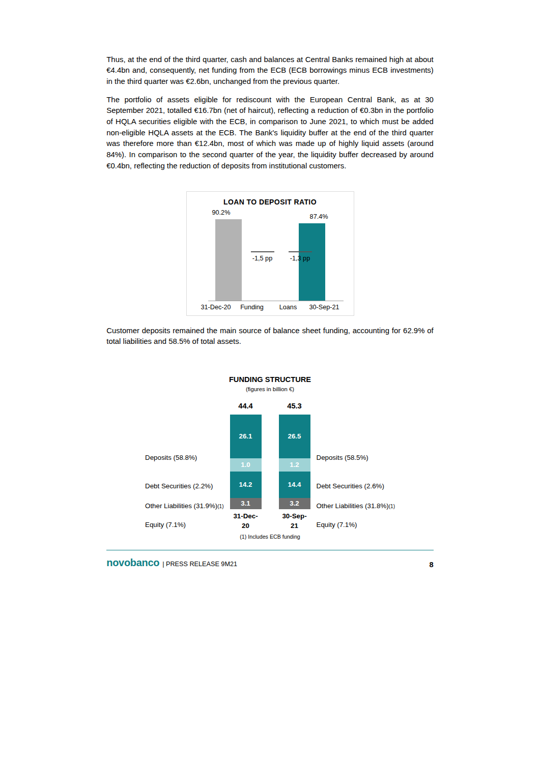Thus, at the end of the third quarter, cash and balances at Central Banks remained high at about €4.4bn and, consequently, net funding from the ECB (ECB borrowings minus ECB investments) in the third quarter was €2.6bn, unchanged from the previous quarter.
The portfolio of assets eligible for rediscount with the European Central Bank, as at 30 September 2021, totalled €16.7bn (net of haircut), reflecting a reduction of €0.3bn in the portfolio of HQLA securities eligible with the ECB, in comparison to June 2021, to which must be added non-eligible HQLA assets at the ECB. The Bank's liquidity buffer at the end of the third quarter was therefore more than €12.4bn, most of which was made up of highly liquid assets (around 84%). In comparison to the second quarter of the year, the liquidity buffer decreased by around €0.4bn, reflecting the reduction of deposits from institutional customers.
LOAN TO DEPOSIT RATIO
90.2%
87.4%
-1,5 pp
-1,3 pp
31-Dec-20 Funding Loans 30-Sep-21
Customer deposits remained the main source of balance sheet funding, accounting for 62.9% of total liabilities and 58.5% of total assets.
FUNDING STRUCTURE
(figures in billion €)
Deposits (58.8%)
Debt Securities (2.2%)
Other Liabilities (31.9%)(1)
Equity (7.1%)
44.4
26.1
1.0
14.2
3.1
31-Dec-20
45.3
26.5
1.2
14.4
3.2
30-Sep-21
Deposits (58.5%)
Debt Securities (2.6%)
Other Liabilities (31.8%)(1)
Equity (7.1%)
(1) Includes ECB funding
novobanco | PRESS RELEASE 9M21
8